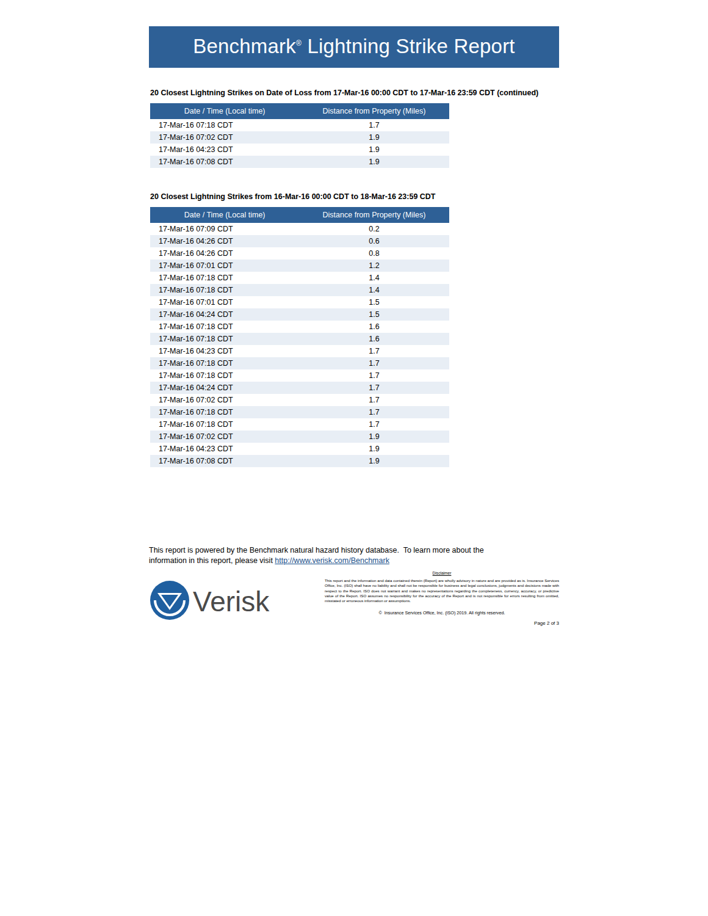Benchmark® Lightning Strike Report
20 Closest Lightning Strikes on Date of Loss from 17-Mar-16 00:00 CDT to 17-Mar-16 23:59 CDT (continued)
| Date / Time (Local time) | Distance from Property (Miles) |
| --- | --- |
| 17-Mar-16 07:18 CDT | 1.7 |
| 17-Mar-16 07:02 CDT | 1.9 |
| 17-Mar-16 04:23 CDT | 1.9 |
| 17-Mar-16 07:08 CDT | 1.9 |
20 Closest Lightning Strikes from 16-Mar-16 00:00 CDT to 18-Mar-16 23:59 CDT
| Date / Time (Local time) | Distance from Property (Miles) |
| --- | --- |
| 17-Mar-16 07:09 CDT | 0.2 |
| 17-Mar-16 04:26 CDT | 0.6 |
| 17-Mar-16 04:26 CDT | 0.8 |
| 17-Mar-16 07:01 CDT | 1.2 |
| 17-Mar-16 07:18 CDT | 1.4 |
| 17-Mar-16 07:18 CDT | 1.4 |
| 17-Mar-16 07:01 CDT | 1.5 |
| 17-Mar-16 04:24 CDT | 1.5 |
| 17-Mar-16 07:18 CDT | 1.6 |
| 17-Mar-16 07:18 CDT | 1.6 |
| 17-Mar-16 04:23 CDT | 1.7 |
| 17-Mar-16 07:18 CDT | 1.7 |
| 17-Mar-16 07:18 CDT | 1.7 |
| 17-Mar-16 04:24 CDT | 1.7 |
| 17-Mar-16 07:02 CDT | 1.7 |
| 17-Mar-16 07:18 CDT | 1.7 |
| 17-Mar-16 07:18 CDT | 1.7 |
| 17-Mar-16 07:02 CDT | 1.9 |
| 17-Mar-16 04:23 CDT | 1.9 |
| 17-Mar-16 07:08 CDT | 1.9 |
This report is powered by the Benchmark natural hazard history database. To learn more about the
information in this report, please visit http://www.verisk.com/Benchmark
Verisk
Disclaimer
This report and the information and data contained therein (Report) are wholly advisory in nature and are provided as is. Insurance Services Office, Inc. (ISO) shall have no liability and shall not be responsible for business and legal conclusions, judgments and decisions made with respect to the Report. ISO does not warrant and makes no representations regarding the completeness, currency, accuracy, or predictive value of the Report. ISO assumes no responsibility for the accuracy of the Report and is not responsible for errors resulting from omitted, misstated or erroneous information or assumptions.
© Insurance Services Office, Inc. (ISO) 2019. All rights reserved.
Page 2 of 3